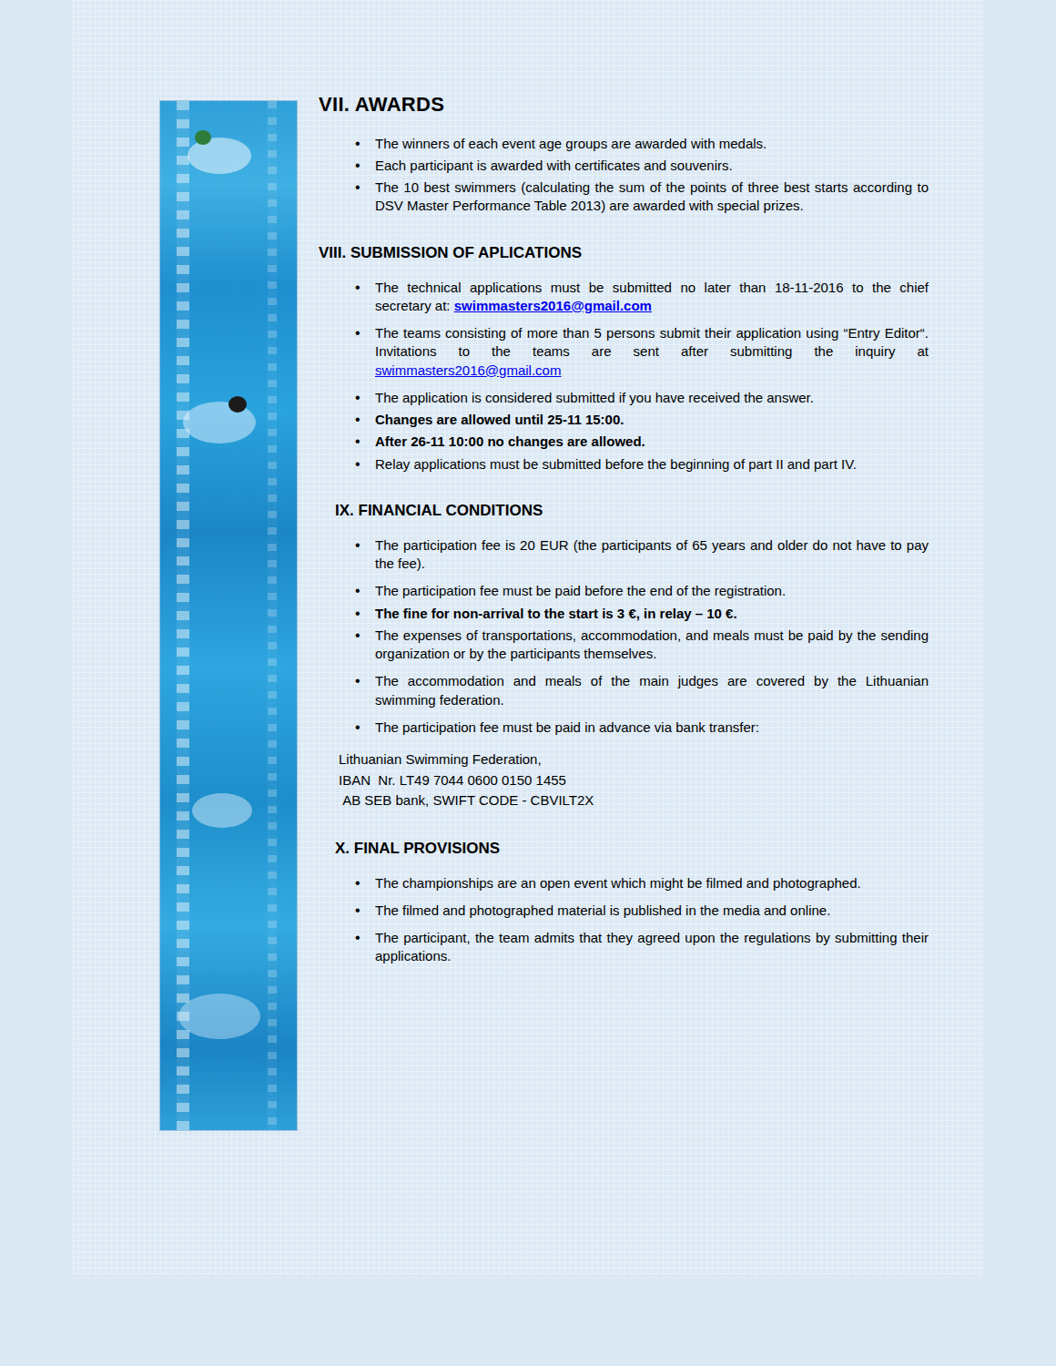VII. AWARDS
The winners of each event age groups are awarded with medals.
Each participant is awarded with certificates and souvenirs.
The 10 best swimmers (calculating the sum of the points of three best starts according to DSV Master Performance Table 2013) are awarded with special prizes.
VIII. SUBMISSION OF APLICATIONS
The technical applications must be submitted no later than 18-11-2016 to the chief secretary at: swimmasters2016@gmail.com
The teams consisting of more than 5 persons submit their application using “Entry Editor“. Invitations to the teams are sent after submitting the inquiry at swimmasters2016@gmail.com
The application is considered submitted if you have received the answer.
Changes are allowed until 25-11 15:00.
After 26-11 10:00 no changes are allowed.
Relay applications must be submitted before the beginning of part II and part IV.
IX. FINANCIAL CONDITIONS
The participation fee is 20 EUR (the participants of 65 years and older do not have to pay the fee).
The participation fee must be paid before the end of the registration.
The fine for non-arrival to the start is 3 €, in relay – 10 €.
The expenses of transportations, accommodation, and meals must be paid by the sending organization or by the participants themselves.
The accommodation and meals of the main judges are covered by the Lithuanian swimming federation.
The participation fee must be paid in advance via bank transfer:
Lithuanian Swimming Federation,
IBAN Nr. LT49 7044 0600 0150 1455
AB SEB bank, SWIFT CODE - CBVILT2X
X. FINAL PROVISIONS
The championships are an open event which might be filmed and photographed.
The filmed and photographed material is published in the media and online.
The participant, the team admits that they agreed upon the regulations by submitting their applications.